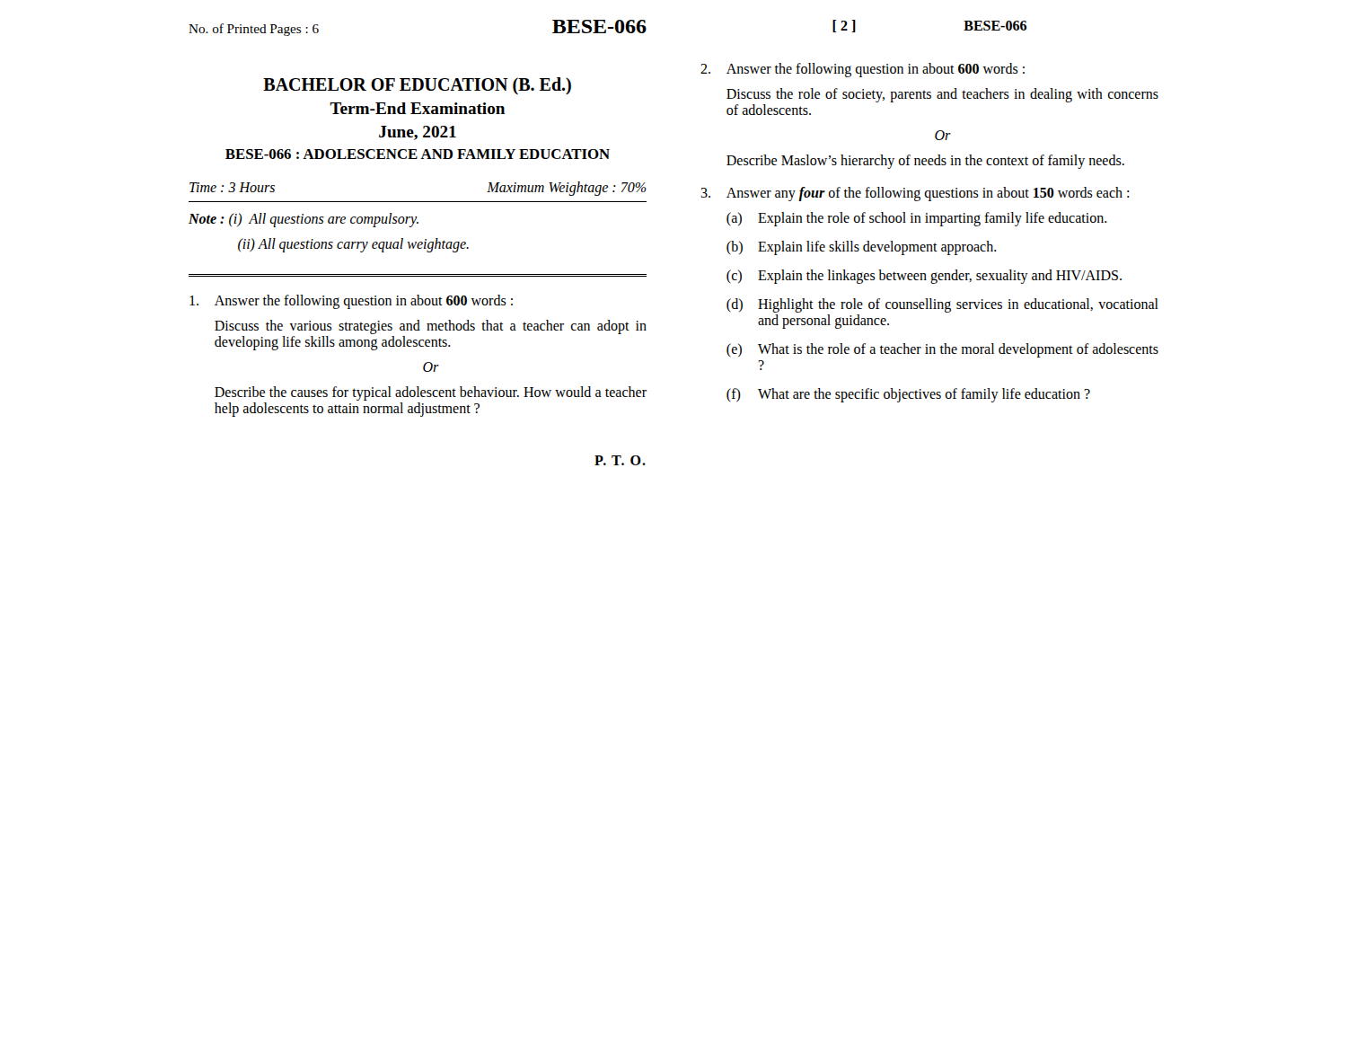No. of Printed Pages : 6 BESE-066
BACHELOR OF EDUCATION (B. Ed.)
Term-End Examination
June, 2021
BESE-066 : ADOLESCENCE AND FAMILY EDUCATION
Time : 3 Hours Maximum Weightage : 70%
Note : (i) All questions are compulsory.
(ii) All questions carry equal weightage.
1.
Answer the following question in about 600 words :
Discuss the various strategies and methods that a teacher can adopt in developing life skills among adolescents.
Or
Describe the causes for typical adolescent behaviour. How would a teacher help adolescents to attain normal adjustment ?
P. T. O.
[ 2 ] BESE-066
2.
Answer the following question in about 600 words :
Discuss the role of society, parents and teachers in dealing with concerns of adolescents.
Or
Describe Maslow’s hierarchy of needs in the context of family needs.
3.
Answer any four of the following questions in about 150 words each :
(a) Explain the role of school in imparting family life education.
(b) Explain life skills development approach.
(c) Explain the linkages between gender, sexuality and HIV/AIDS.
(d) Highlight the role of counselling services in educational, vocational and personal guidance.
(e) What is the role of a teacher in the moral development of adolescents ?
(f) What are the specific objectives of family life education ?